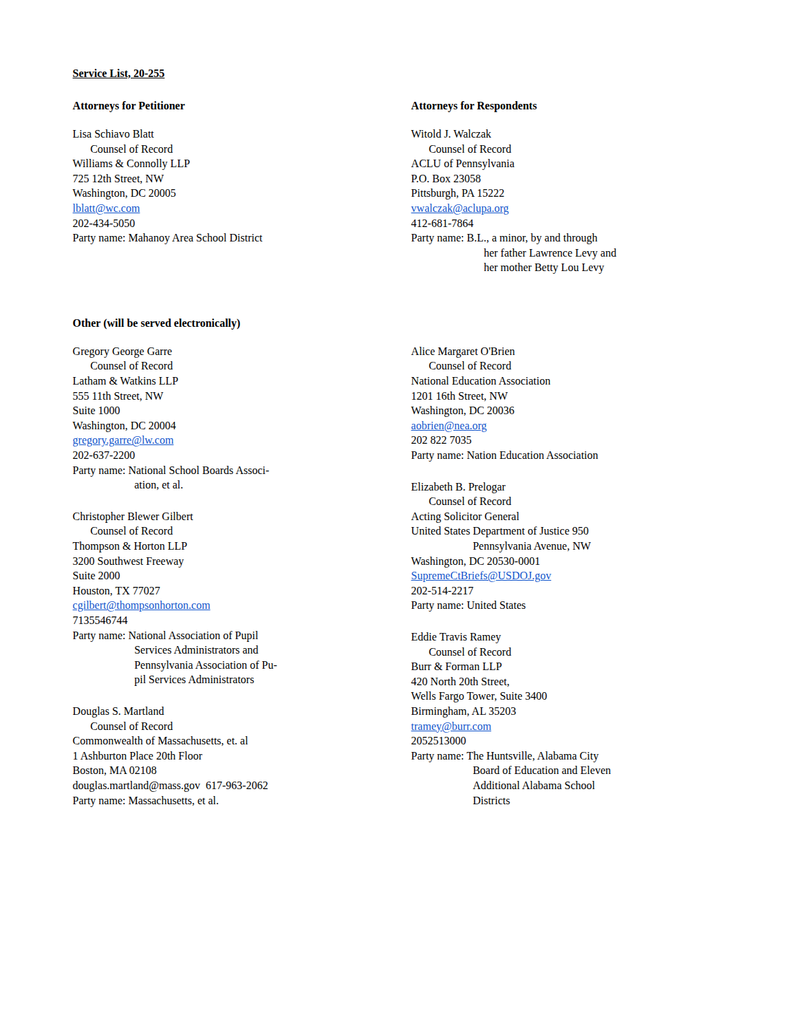Service List, 20-255
Attorneys for Petitioner
Lisa Schiavo Blatt
Counsel of Record
Williams & Connolly LLP
725 12th Street, NW
Washington, DC 20005
lblatt@wc.com
202-434-5050
Party name: Mahanoy Area School District
Attorneys for Respondents
Witold J. Walczak
Counsel of Record
ACLU of Pennsylvania
P.O. Box 23058
Pittsburgh, PA 15222
vwalczak@aclupa.org
412-681-7864
Party name: B.L., a minor, by and through
her father Lawrence Levy and
her mother Betty Lou Levy
Other (will be served electronically)
Gregory George Garre
Counsel of Record
Latham & Watkins LLP
555 11th Street, NW
Suite 1000
Washington, DC 20004
gregory.garre@lw.com
202-637-2200
Party name: National School Boards Associ-
ation, et al.
Christopher Blewer Gilbert
Counsel of Record
Thompson & Horton LLP
3200 Southwest Freeway
Suite 2000
Houston, TX 77027
cgilbert@thompsonhorton.com
7135546744
Party name: National Association of Pupil
Services Administrators and
Pennsylvania Association of Pu-
pil Services Administrators
Douglas S. Martland
Counsel of Record
Commonwealth of Massachusetts, et. al
1 Ashburton Place 20th Floor
Boston, MA 02108
douglas.martland@mass.gov 617-963-2062
Party name: Massachusetts, et al.
Alice Margaret O'Brien
Counsel of Record
National Education Association
1201 16th Street, NW
Washington, DC 20036
aobrien@nea.org
202 822 7035
Party name: Nation Education Association
Elizabeth B. Prelogar
Counsel of Record
Acting Solicitor General
United States Department of Justice 950
Pennsylvania Avenue, NW
Washington, DC 20530-0001
SupremeCtBriefs@USDOJ.gov
202-514-2217
Party name: United States
Eddie Travis Ramey
Counsel of Record
Burr & Forman LLP
420 North 20th Street,
Wells Fargo Tower, Suite 3400
Birmingham, AL 35203
tramey@burr.com
2052513000
Party name: The Huntsville, Alabama City
Board of Education and Eleven
Additional Alabama School
Districts